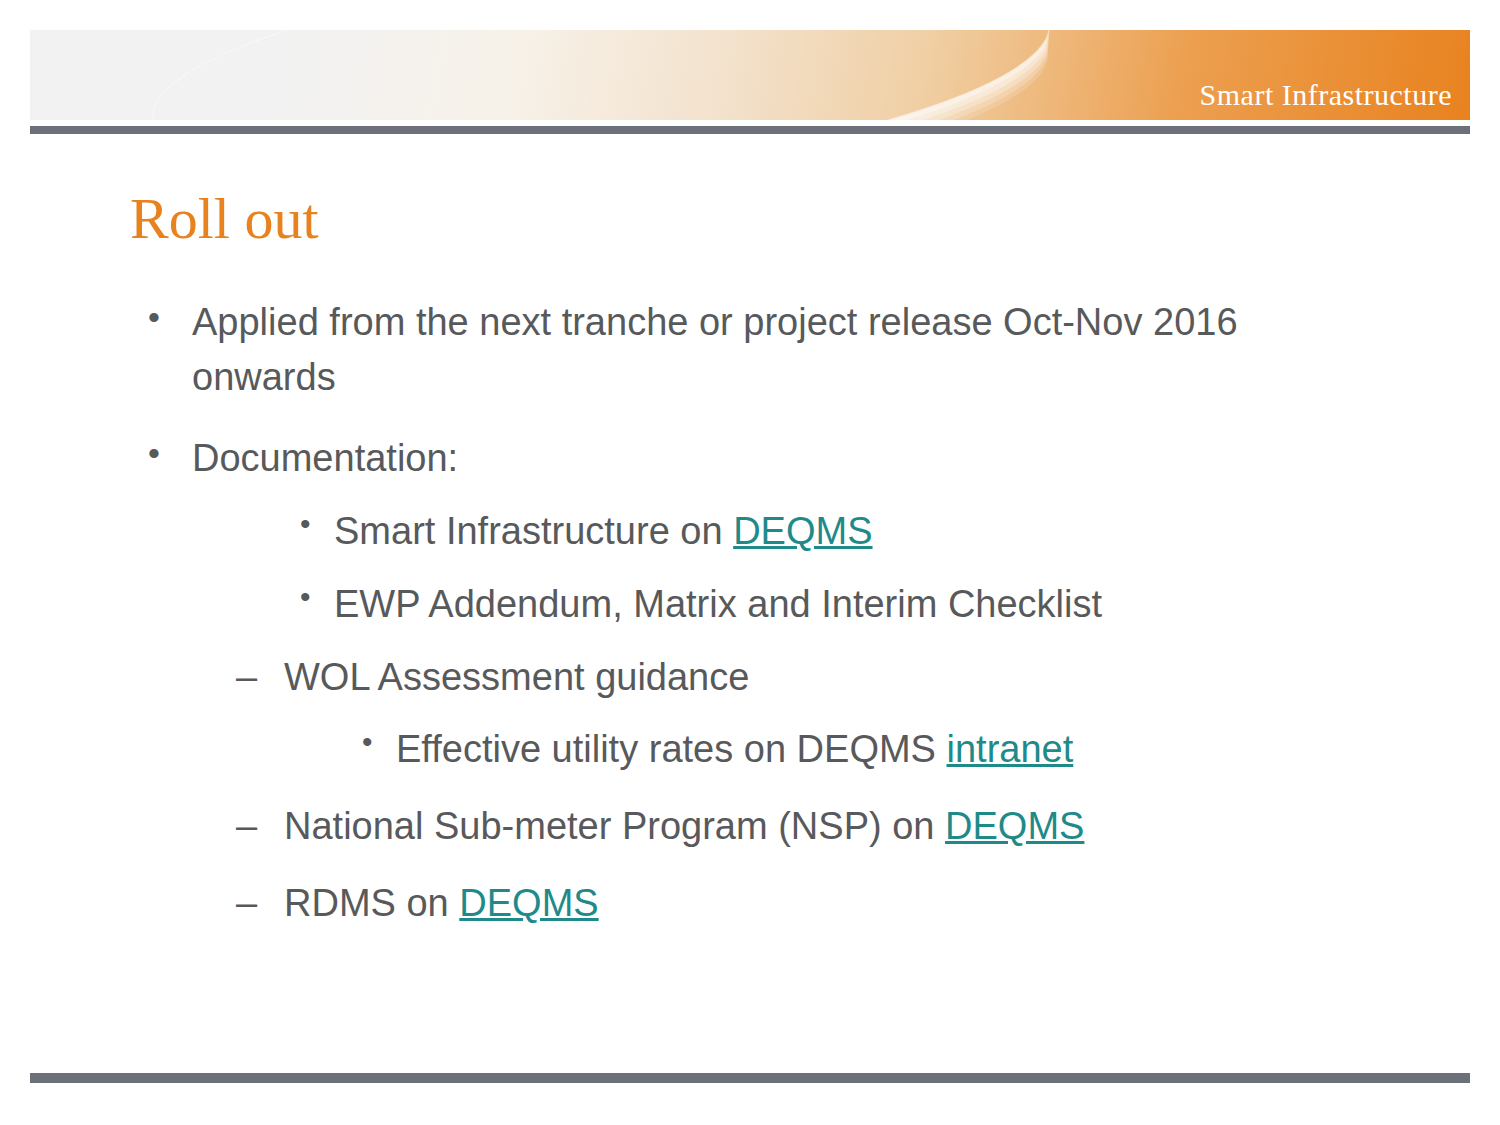Smart Infrastructure
Roll out
Applied from the next tranche or project release Oct-Nov 2016 onwards
Documentation:
Smart Infrastructure on DEQMS
EWP Addendum, Matrix and Interim Checklist
WOL Assessment guidance
Effective utility rates on DEQMS intranet
National Sub-meter Program (NSP) on DEQMS
RDMS on DEQMS